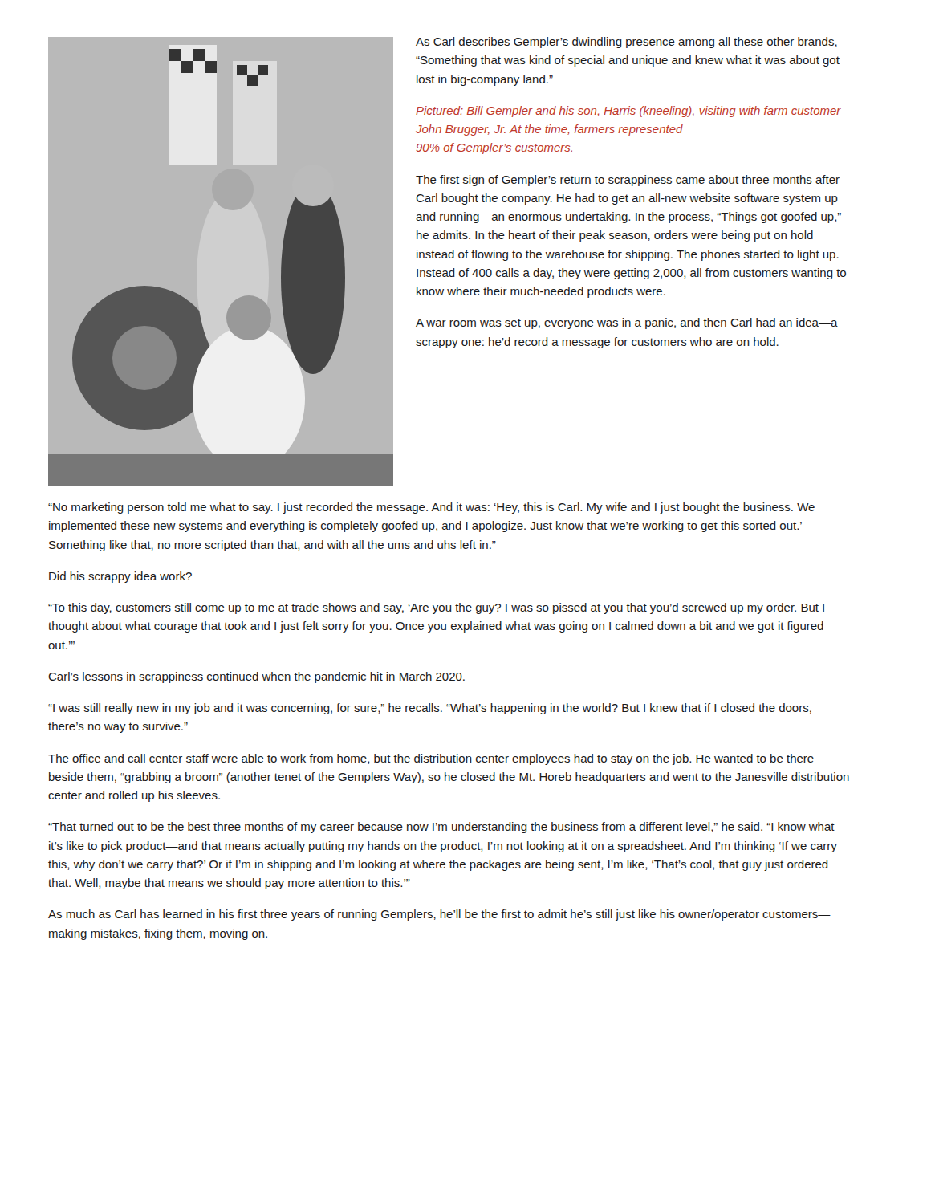As Carl describes Gempler’s dwindling presence among all these other brands, “Something that was kind of special and unique and knew what it was about got lost in big-company land.”
Pictured: Bill Gempler and his son, Harris (kneeling), visiting with farm customer John Brugger, Jr. At the time, farmers represented
90% of Gempler’s customers.
The first sign of Gempler’s return to scrappiness came about three months after Carl bought the company. He had to get an all-new website software system up and running—an enormous undertaking. In the process, “Things got goofed up,” he admits. In the heart of their peak season, orders were being put on hold instead of flowing to the warehouse for shipping. The phones started to light up. Instead of 400 calls a day, they were getting 2,000, all from customers wanting to know where their much-needed products were.
A war room was set up, everyone was in a panic, and then Carl had an idea—a scrappy one: he’d record a message for customers who are on hold.
“No marketing person told me what to say. I just recorded the message. And it was: ‘Hey, this is Carl. My wife and I just bought the business. We implemented these new systems and everything is completely goofed up, and I apologize. Just know that we’re working to get this sorted out.’ Something like that, no more scripted than that, and with all the ums and uhs left in.”
Did his scrappy idea work?
“To this day, customers still come up to me at trade shows and say, ‘Are you the guy? I was so pissed at you that you’d screwed up my order. But I thought about what courage that took and I just felt sorry for you. Once you explained what was going on I calmed down a bit and we got it figured out.’”
Carl’s lessons in scrappiness continued when the pandemic hit in March 2020.
“I was still really new in my job and it was concerning, for sure,” he recalls. “What’s happening in the world? But I knew that if I closed the doors, there’s no way to survive.”
The office and call center staff were able to work from home, but the distribution center employees had to stay on the job. He wanted to be there beside them, “grabbing a broom” (another tenet of the Gemplers Way), so he closed the Mt. Horeb headquarters and went to the Janesville distribution center and rolled up his sleeves.
“That turned out to be the best three months of my career because now I’m understanding the business from a different level,” he said. “I know what it’s like to pick product—and that means actually putting my hands on the product, I’m not looking at it on a spreadsheet. And I’m thinking ‘If we carry this, why don’t we carry that?’ Or if I’m in shipping and I’m looking at where the packages are being sent, I’m like, ‘That’s cool, that guy just ordered that. Well, maybe that means we should pay more attention to this.’”
As much as Carl has learned in his first three years of running Gemplers, he’ll be the first to admit he’s still just like his owner/operator customers—making mistakes, fixing them, moving on.